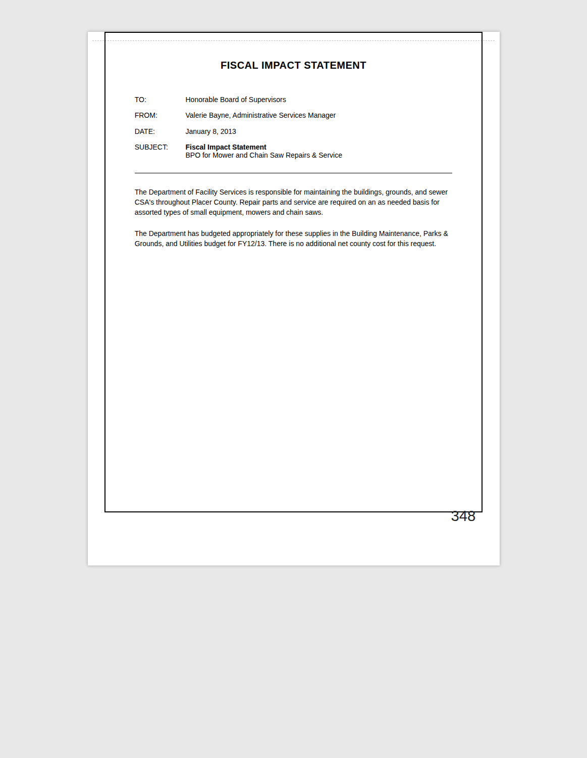FISCAL IMPACT STATEMENT
| TO: | Honorable Board of Supervisors |
| FROM: | Valerie Bayne, Administrative Services Manager |
| DATE: | January 8, 2013 |
| SUBJECT: | Fiscal Impact Statement BPO for Mower and Chain Saw Repairs & Service |
The Department of Facility Services is responsible for maintaining the buildings, grounds, and sewer CSA's throughout Placer County. Repair parts and service are required on an as needed basis for assorted types of small equipment, mowers and chain saws.
The Department has budgeted appropriately for these supplies in the Building Maintenance, Parks & Grounds, and Utilities budget for FY12/13. There is no additional net county cost for this request.
348